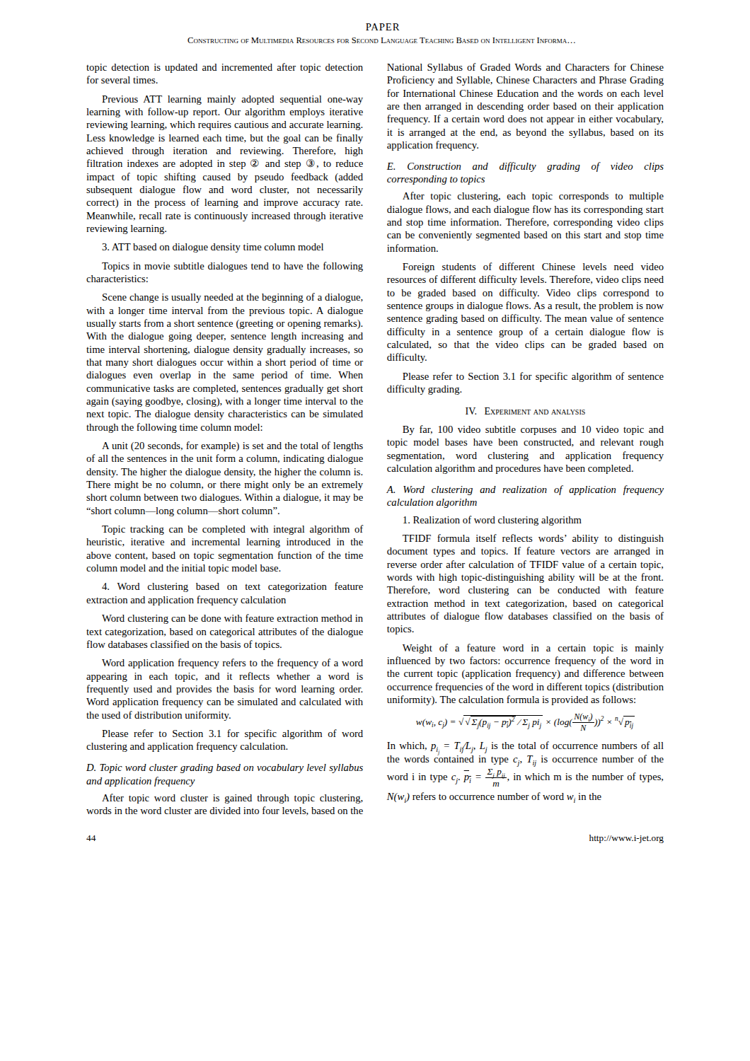PAPER
Constructing of Multimedia Resources for Second Language Teaching Based on Intelligent Informa…
topic detection is updated and incremented after topic detection for several times.
Previous ATT learning mainly adopted sequential one-way learning with follow-up report. Our algorithm employs iterative reviewing learning, which requires cautious and accurate learning. Less knowledge is learned each time, but the goal can be finally achieved through iteration and reviewing. Therefore, high filtration indexes are adopted in step ② and step ③, to reduce impact of topic shifting caused by pseudo feedback (added subsequent dialogue flow and word cluster, not necessarily correct) in the process of learning and improve accuracy rate. Meanwhile, recall rate is continuously increased through iterative reviewing learning.
3. ATT based on dialogue density time column model
Topics in movie subtitle dialogues tend to have the following characteristics:
Scene change is usually needed at the beginning of a dialogue, with a longer time interval from the previous topic. A dialogue usually starts from a short sentence (greeting or opening remarks). With the dialogue going deeper, sentence length increasing and time interval shortening, dialogue density gradually increases, so that many short dialogues occur within a short period of time or dialogues even overlap in the same period of time. When communicative tasks are completed, sentences gradually get short again (saying goodbye, closing), with a longer time interval to the next topic. The dialogue density characteristics can be simulated through the following time column model:
A unit (20 seconds, for example) is set and the total of lengths of all the sentences in the unit form a column, indicating dialogue density. The higher the dialogue density, the higher the column is. There might be no column, or there might only be an extremely short column between two dialogues. Within a dialogue, it may be “short column—long column—short column”.
Topic tracking can be completed with integral algorithm of heuristic, iterative and incremental learning introduced in the above content, based on topic segmentation function of the time column model and the initial topic model base.
4. Word clustering based on text categorization feature extraction and application frequency calculation
Word clustering can be done with feature extraction method in text categorization, based on categorical attributes of the dialogue flow databases classified on the basis of topics.
Word application frequency refers to the frequency of a word appearing in each topic, and it reflects whether a word is frequently used and provides the basis for word learning order. Word application frequency can be simulated and calculated with the used of distribution uniformity.
Please refer to Section 3.1 for specific algorithm of word clustering and application frequency calculation.
D. Topic word cluster grading based on vocabulary level syllabus and application frequency
After topic word cluster is gained through topic clustering, words in the word cluster are divided into four levels, based on the National Syllabus of Graded Words and Characters for Chinese Proficiency and Syllable, Chinese Characters and Phrase Grading for International Chinese Education and the words on each level are then arranged in descending order based on their application frequency. If a certain word does not appear in either vocabulary, it is arranged at the end, as beyond the syllabus, based on its application frequency.
E. Construction and difficulty grading of video clips corresponding to topics
After topic clustering, each topic corresponds to multiple dialogue flows, and each dialogue flow has its corresponding start and stop time information. Therefore, corresponding video clips can be conveniently segmented based on this start and stop time information.
Foreign students of different Chinese levels need video resources of different difficulty levels. Therefore, video clips need to be graded based on difficulty. Video clips correspond to sentence groups in dialogue flows. As a result, the problem is now sentence grading based on difficulty. The mean value of sentence difficulty in a sentence group of a certain dialogue flow is calculated, so that the video clips can be graded based on difficulty.
Please refer to Section 3.1 for specific algorithm of sentence difficulty grading.
IV. Experiment and analysis
By far, 100 video subtitle corpuses and 10 video topic and topic model bases have been constructed, and relevant rough segmentation, word clustering and application frequency calculation algorithm and procedures have been completed.
A. Word clustering and realization of application frequency calculation algorithm
1. Realization of word clustering algorithm
TFIDF formula itself reflects words’ ability to distinguish document types and topics. If feature vectors are arranged in reverse order after calculation of TFIDF value of a certain topic, words with high topic-distinguishing ability will be at the front. Therefore, word clustering can be conducted with feature extraction method in text categorization, based on categorical attributes of dialogue flow databases classified on the basis of topics.
Weight of a feature word in a certain topic is mainly influenced by two factors: occurrence frequency of the word in the current topic (application frequency) and difference between occurrence frequencies of the word in different topics (distribution uniformity). The calculation formula is provided as follows:
w(wi, cj) = Σj(pij − pi)2 ⁄ Σj pij × (log(N(wi) N))2 × n pij
In which, pij = Tij⁄Lj, Lj is the total of occurrence numbers of all the words contained in type cj, Tij is occurrence number of the word i in type cj. pi = Σj pij m, in which m is the number of types, N(wi) refers to occurrence number of word wi in the
44 http://www.i-jet.org